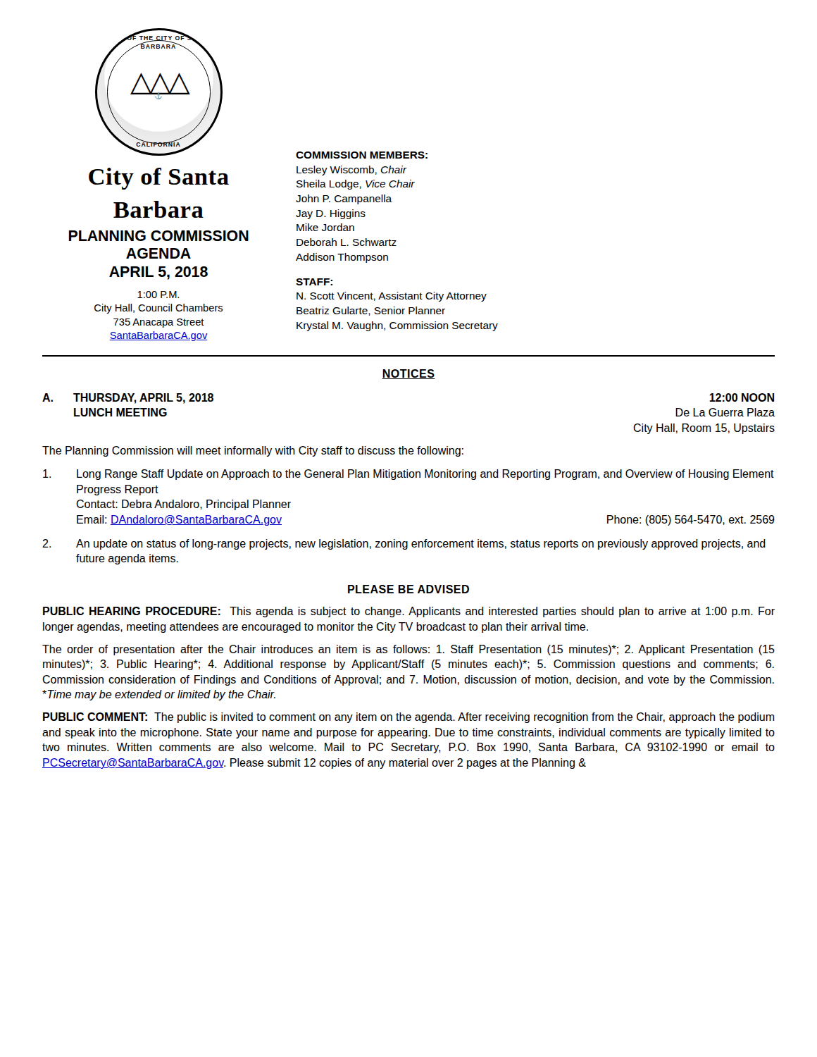SEAL OF THE CITY OF SANTA BARBARA
△△△
⚓
CALIFORNIA
City of Santa Barbara
PLANNING COMMISSION
AGENDA
APRIL 5, 2018
1:00 P.M.
City Hall, Council Chambers
735 Anacapa Street
SantaBarbaraCA.gov
COMMISSION MEMBERS:
Lesley Wiscomb, Chair
Sheila Lodge, Vice Chair
John P. Campanella
Jay D. Higgins
Mike Jordan
Deborah L. Schwartz
Addison Thompson
STAFF:
N. Scott Vincent, Assistant City Attorney
Beatriz Gularte, Senior Planner
Krystal M. Vaughn, Commission Secretary
NOTICES
A. THURSDAY, APRIL 5, 2018
LUNCH MEETING
12:00 NOON
De La Guerra Plaza
City Hall, Room 15, Upstairs
The Planning Commission will meet informally with City staff to discuss the following:
1.
Long Range Staff Update on Approach to the General Plan Mitigation Monitoring and Reporting Program, and Overview of Housing Element Progress Report
Contact: Debra Andaloro, Principal Planner
Email: DAndaloro@SantaBarbaraCA.gov Phone: (805) 564-5470, ext. 2569
2.
An update on status of long-range projects, new legislation, zoning enforcement items, status reports on previously approved projects, and future agenda items.
PLEASE BE ADVISED
PUBLIC HEARING PROCEDURE: This agenda is subject to change. Applicants and interested parties should plan to arrive at 1:00 p.m. For longer agendas, meeting attendees are encouraged to monitor the City TV broadcast to plan their arrival time.
The order of presentation after the Chair introduces an item is as follows: 1. Staff Presentation (15 minutes)*; 2. Applicant Presentation (15 minutes)*; 3. Public Hearing*; 4. Additional response by Applicant/Staff (5 minutes each)*; 5. Commission questions and comments; 6. Commission consideration of Findings and Conditions of Approval; and 7. Motion, discussion of motion, decision, and vote by the Commission. *Time may be extended or limited by the Chair.
PUBLIC COMMENT: The public is invited to comment on any item on the agenda. After receiving recognition from the Chair, approach the podium and speak into the microphone. State your name and purpose for appearing. Due to time constraints, individual comments are typically limited to two minutes. Written comments are also welcome. Mail to PC Secretary, P.O. Box 1990, Santa Barbara, CA 93102-1990 or email to PCSecretary@SantaBarbaraCA.gov. Please submit 12 copies of any material over 2 pages at the Planning &